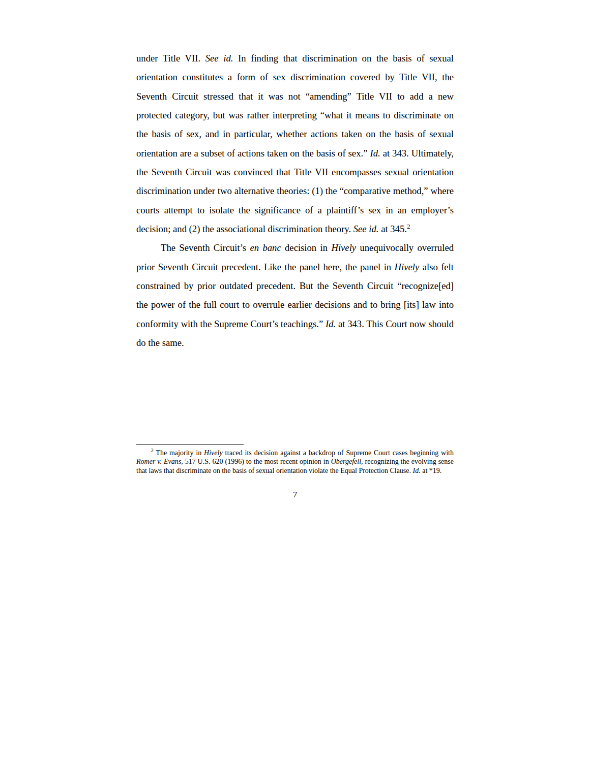under Title VII. See id. In finding that discrimination on the basis of sexual orientation constitutes a form of sex discrimination covered by Title VII, the Seventh Circuit stressed that it was not “amending” Title VII to add a new protected category, but was rather interpreting “what it means to discriminate on the basis of sex, and in particular, whether actions taken on the basis of sexual orientation are a subset of actions taken on the basis of sex.” Id. at 343. Ultimately, the Seventh Circuit was convinced that Title VII encompasses sexual orientation discrimination under two alternative theories: (1) the “comparative method,” where courts attempt to isolate the significance of a plaintiff’s sex in an employer’s decision; and (2) the associational discrimination theory. See id. at 345.2
The Seventh Circuit’s en banc decision in Hively unequivocally overruled prior Seventh Circuit precedent. Like the panel here, the panel in Hively also felt constrained by prior outdated precedent. But the Seventh Circuit “recognize[ed] the power of the full court to overrule earlier decisions and to bring [its] law into conformity with the Supreme Court’s teachings.” Id. at 343. This Court now should do the same.
2 The majority in Hively traced its decision against a backdrop of Supreme Court cases beginning with Romer v. Evans, 517 U.S. 620 (1996) to the most recent opinion in Obergefell, recognizing the evolving sense that laws that discriminate on the basis of sexual orientation violate the Equal Protection Clause. Id. at *19.
7